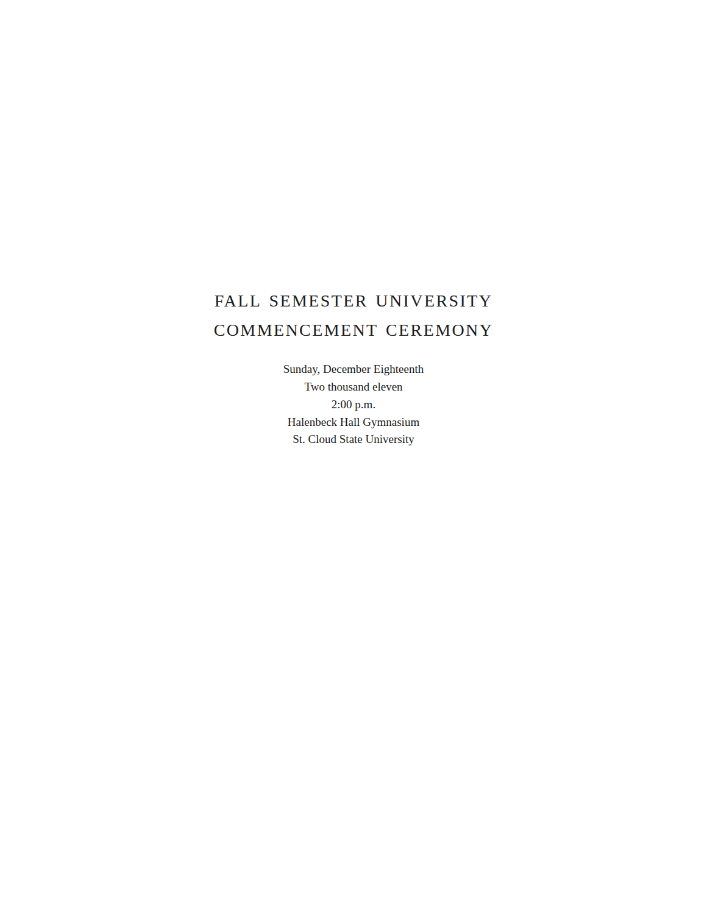Fall Semester University Commencement Ceremony
Sunday, December Eighteenth
Two thousand eleven
2:00 p.m.
Halenbeck Hall Gymnasium
St. Cloud State University